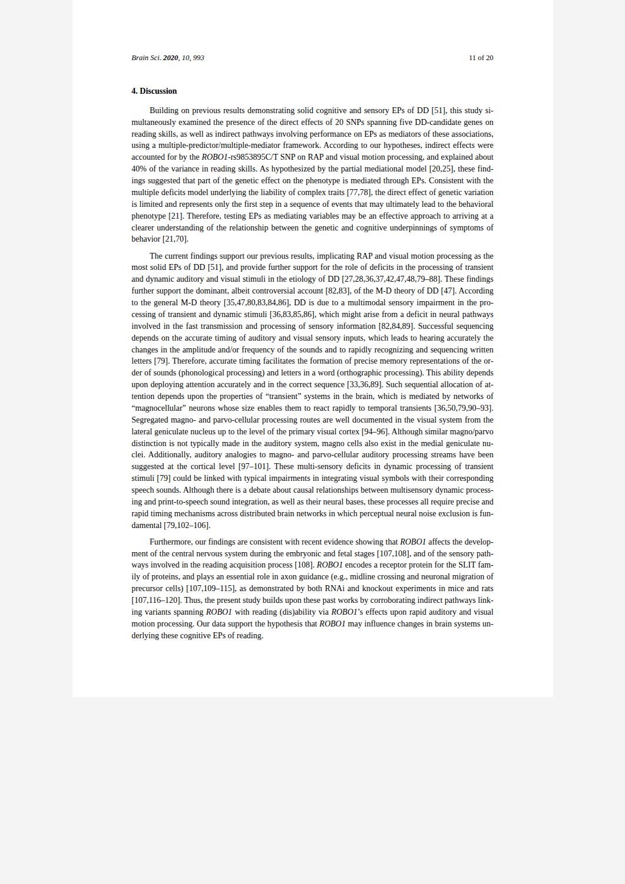Brain Sci. 2020, 10, 993
11 of 20
4. Discussion
Building on previous results demonstrating solid cognitive and sensory EPs of DD [51], this study simultaneously examined the presence of the direct effects of 20 SNPs spanning five DD-candidate genes on reading skills, as well as indirect pathways involving performance on EPs as mediators of these associations, using a multiple-predictor/multiple-mediator framework. According to our hypotheses, indirect effects were accounted for by the ROBO1-rs9853895C/T SNP on RAP and visual motion processing, and explained about 40% of the variance in reading skills. As hypothesized by the partial mediational model [20,25], these findings suggested that part of the genetic effect on the phenotype is mediated through EPs. Consistent with the multiple deficits model underlying the liability of complex traits [77,78], the direct effect of genetic variation is limited and represents only the first step in a sequence of events that may ultimately lead to the behavioral phenotype [21]. Therefore, testing EPs as mediating variables may be an effective approach to arriving at a clearer understanding of the relationship between the genetic and cognitive underpinnings of symptoms of behavior [21,70].
The current findings support our previous results, implicating RAP and visual motion processing as the most solid EPs of DD [51], and provide further support for the role of deficits in the processing of transient and dynamic auditory and visual stimuli in the etiology of DD [27,28,36,37,42,47,48,79–88]. These findings further support the dominant, albeit controversial account [82,83], of the M-D theory of DD [47]. According to the general M-D theory [35,47,80,83,84,86], DD is due to a multimodal sensory impairment in the processing of transient and dynamic stimuli [36,83,85,86], which might arise from a deficit in neural pathways involved in the fast transmission and processing of sensory information [82,84,89]. Successful sequencing depends on the accurate timing of auditory and visual sensory inputs, which leads to hearing accurately the changes in the amplitude and/or frequency of the sounds and to rapidly recognizing and sequencing written letters [79]. Therefore, accurate timing facilitates the formation of precise memory representations of the order of sounds (phonological processing) and letters in a word (orthographic processing). This ability depends upon deploying attention accurately and in the correct sequence [33,36,89]. Such sequential allocation of attention depends upon the properties of “transient” systems in the brain, which is mediated by networks of “magnocellular” neurons whose size enables them to react rapidly to temporal transients [36,50,79,90–93]. Segregated magno- and parvo-cellular processing routes are well documented in the visual system from the lateral geniculate nucleus up to the level of the primary visual cortex [94–96]. Although similar magno/parvo distinction is not typically made in the auditory system, magno cells also exist in the medial geniculate nuclei. Additionally, auditory analogies to magno- and parvo-cellular auditory processing streams have been suggested at the cortical level [97–101]. These multi-sensory deficits in dynamic processing of transient stimuli [79] could be linked with typical impairments in integrating visual symbols with their corresponding speech sounds. Although there is a debate about causal relationships between multisensory dynamic processing and print-to-speech sound integration, as well as their neural bases, these processes all require precise and rapid timing mechanisms across distributed brain networks in which perceptual neural noise exclusion is fundamental [79,102–106].
Furthermore, our findings are consistent with recent evidence showing that ROBO1 affects the development of the central nervous system during the embryonic and fetal stages [107,108], and of the sensory pathways involved in the reading acquisition process [108]. ROBO1 encodes a receptor protein for the SLIT family of proteins, and plays an essential role in axon guidance (e.g., midline crossing and neuronal migration of precursor cells) [107,109–115], as demonstrated by both RNAi and knockout experiments in mice and rats [107,116–120]. Thus, the present study builds upon these past works by corroborating indirect pathways linking variants spanning ROBO1 with reading (dis)ability via ROBO1’s effects upon rapid auditory and visual motion processing. Our data support the hypothesis that ROBO1 may influence changes in brain systems underlying these cognitive EPs of reading.